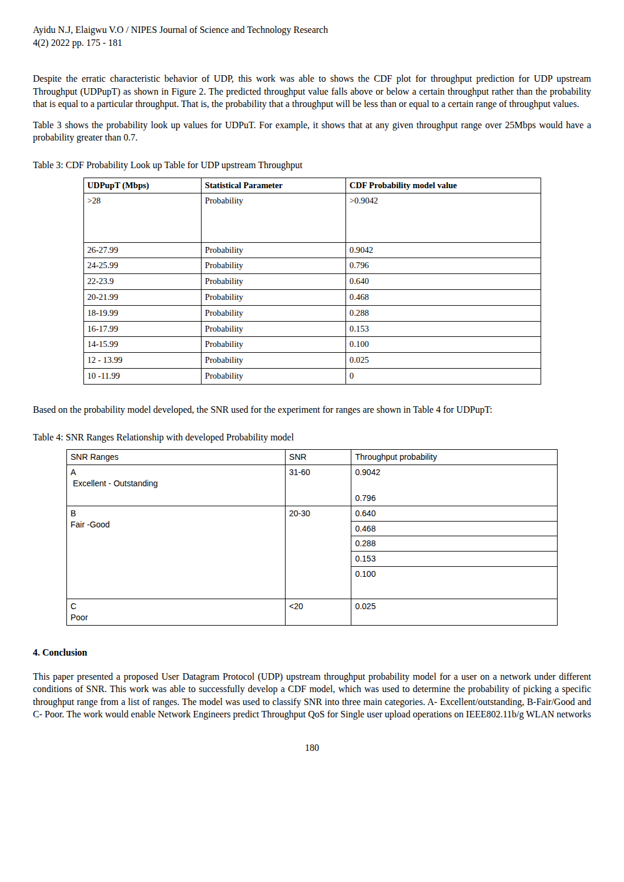Ayidu N.J, Elaigwu V.O / NIPES Journal of Science and Technology Research
4(2) 2022 pp. 175 - 181
Despite the erratic characteristic behavior of UDP, this work was able to shows the CDF plot for throughput prediction for UDP upstream Throughput (UDPupT) as shown in Figure 2. The predicted throughput value falls above or below a certain throughput rather than the probability that is equal to a particular throughput. That is, the probability that a throughput will be less than or equal to a certain range of throughput values.
Table 3 shows the probability look up values for UDPuT. For example, it shows that at any given throughput range over 25Mbps would have a probability greater than 0.7.
Table 3: CDF Probability Look up Table for UDP upstream Throughput
| UDPupT (Mbps) | Statistical Parameter | CDF Probability model value |
| --- | --- | --- |
| >28 | Probability | >0.9042 |
| 26-27.99 | Probability | 0.9042 |
| 24-25.99 | Probability | 0.796 |
| 22-23.9 | Probability | 0.640 |
| 20-21.99 | Probability | 0.468 |
| 18-19.99 | Probability | 0.288 |
| 16-17.99 | Probability | 0.153 |
| 14-15.99 | Probability | 0.100 |
| 12 - 13.99 | Probability | 0.025 |
| 10 -11.99 | Probability | 0 |
Based on the probability model developed, the SNR used for the experiment for ranges are shown in Table 4 for UDPupT:
Table 4: SNR Ranges Relationship with developed Probability model
| SNR Ranges | SNR | Throughput probability |
| A Excellent - Outstanding | 31-60 | 0.9042 |
| | 0.796 |
| B Fair -Good | 20-30 | 0.640 |
| 0.468 |
| 0.288 |
| 0.153 |
| 0.100 |
| C Poor | <20 | 0.025 |
4. Conclusion
This paper presented a proposed User Datagram Protocol (UDP) upstream throughput probability model for a user on a network under different conditions of SNR. This work was able to successfully develop a CDF model, which was used to determine the probability of picking a specific throughput range from a list of ranges. The model was used to classify SNR into three main categories. A- Excellent/outstanding, B-Fair/Good and C- Poor. The work would enable Network Engineers predict Throughput QoS for Single user upload operations on IEEE802.11b/g WLAN networks
180